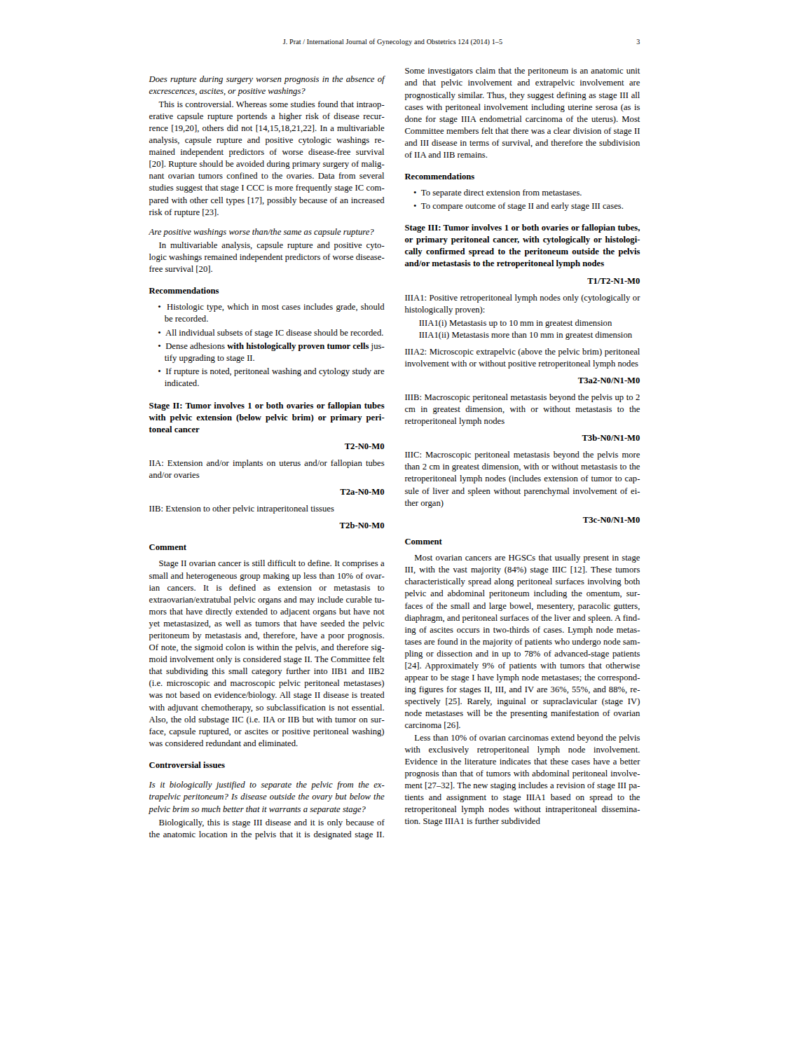3 J. Prat / International Journal of Gynecology and Obstetrics 124 (2014) 1–5
Does rupture during surgery worsen prognosis in the absence of excrescences, ascites, or positive washings?
This is controversial. Whereas some studies found that intraoperative capsule rupture portends a higher risk of disease recurrence [19,20], others did not [14,15,18,21,22]. In a multivariable analysis, capsule rupture and positive cytologic washings remained independent predictors of worse disease-free survival [20]. Rupture should be avoided during primary surgery of malignant ovarian tumors confined to the ovaries. Data from several studies suggest that stage I CCC is more frequently stage IC compared with other cell types [17], possibly because of an increased risk of rupture [23].
Are positive washings worse than/the same as capsule rupture?
In multivariable analysis, capsule rupture and positive cytologic washings remained independent predictors of worse disease-free survival [20].
Recommendations
Histologic type, which in most cases includes grade, should be recorded.
All individual subsets of stage IC disease should be recorded.
Dense adhesions with histologically proven tumor cells justify upgrading to stage II.
If rupture is noted, peritoneal washing and cytology study are indicated.
Stage II: Tumor involves 1 or both ovaries or fallopian tubes with pelvic extension (below pelvic brim) or primary peritoneal cancer
T2-N0-M0
IIA: Extension and/or implants on uterus and/or fallopian tubes and/or ovaries
T2a-N0-M0
IIB: Extension to other pelvic intraperitoneal tissues
T2b-N0-M0
Comment
Stage II ovarian cancer is still difficult to define. It comprises a small and heterogeneous group making up less than 10% of ovarian cancers. It is defined as extension or metastasis to extraovarian/extratubal pelvic organs and may include curable tumors that have directly extended to adjacent organs but have not yet metastasized, as well as tumors that have seeded the pelvic peritoneum by metastasis and, therefore, have a poor prognosis. Of note, the sigmoid colon is within the pelvis, and therefore sigmoid involvement only is considered stage II. The Committee felt that subdividing this small category further into IIB1 and IIB2 (i.e. microscopic and macroscopic pelvic peritoneal metastases) was not based on evidence/biology. All stage II disease is treated with adjuvant chemotherapy, so subclassification is not essential. Also, the old substage IIC (i.e. IIA or IIB but with tumor on surface, capsule ruptured, or ascites or positive peritoneal washing) was considered redundant and eliminated.
Controversial issues
Is it biologically justified to separate the pelvic from the extrapelvic peritoneum? Is disease outside the ovary but below the pelvic brim so much better that it warrants a separate stage?
Biologically, this is stage III disease and it is only because of the anatomic location in the pelvis that it is designated stage II. Some investigators claim that the peritoneum is an anatomic unit and that pelvic involvement and extrapelvic involvement are prognostically similar. Thus, they suggest defining as stage III all cases with peritoneal involvement including uterine serosa (as is done for stage IIIA endometrial carcinoma of the uterus). Most Committee members felt that there was a clear division of stage II and III disease in terms of survival, and therefore the subdivision of IIA and IIB remains.
Recommendations
To separate direct extension from metastases.
To compare outcome of stage II and early stage III cases.
Stage III: Tumor involves 1 or both ovaries or fallopian tubes, or primary peritoneal cancer, with cytologically or histologically confirmed spread to the peritoneum outside the pelvis and/or metastasis to the retroperitoneal lymph nodes
T1/T2-N1-M0
IIIA1: Positive retroperitoneal lymph nodes only (cytologically or histologically proven):
IIIA1(i) Metastasis up to 10 mm in greatest dimension
IIIA1(ii) Metastasis more than 10 mm in greatest dimension
IIIA2: Microscopic extrapelvic (above the pelvic brim) peritoneal involvement with or without positive retroperitoneal lymph nodes
T3a2-N0/N1-M0
IIIB: Macroscopic peritoneal metastasis beyond the pelvis up to 2 cm in greatest dimension, with or without metastasis to the retroperitoneal lymph nodes
T3b-N0/N1-M0
IIIC: Macroscopic peritoneal metastasis beyond the pelvis more than 2 cm in greatest dimension, with or without metastasis to the retroperitoneal lymph nodes (includes extension of tumor to capsule of liver and spleen without parenchymal involvement of either organ)
T3c-N0/N1-M0
Comment
Most ovarian cancers are HGSCs that usually present in stage III, with the vast majority (84%) stage IIIC [12]. These tumors characteristically spread along peritoneal surfaces involving both pelvic and abdominal peritoneum including the omentum, surfaces of the small and large bowel, mesentery, paracolic gutters, diaphragm, and peritoneal surfaces of the liver and spleen. A finding of ascites occurs in two-thirds of cases. Lymph node metastases are found in the majority of patients who undergo node sampling or dissection and in up to 78% of advanced-stage patients [24]. Approximately 9% of patients with tumors that otherwise appear to be stage I have lymph node metastases; the corresponding figures for stages II, III, and IV are 36%, 55%, and 88%, respectively [25]. Rarely, inguinal or supraclavicular (stage IV) node metastases will be the presenting manifestation of ovarian carcinoma [26].
Less than 10% of ovarian carcinomas extend beyond the pelvis with exclusively retroperitoneal lymph node involvement. Evidence in the literature indicates that these cases have a better prognosis than that of tumors with abdominal peritoneal involvement [27–32]. The new staging includes a revision of stage III patients and assignment to stage IIIA1 based on spread to the retroperitoneal lymph nodes without intraperitoneal dissemination. Stage IIIA1 is further subdivided